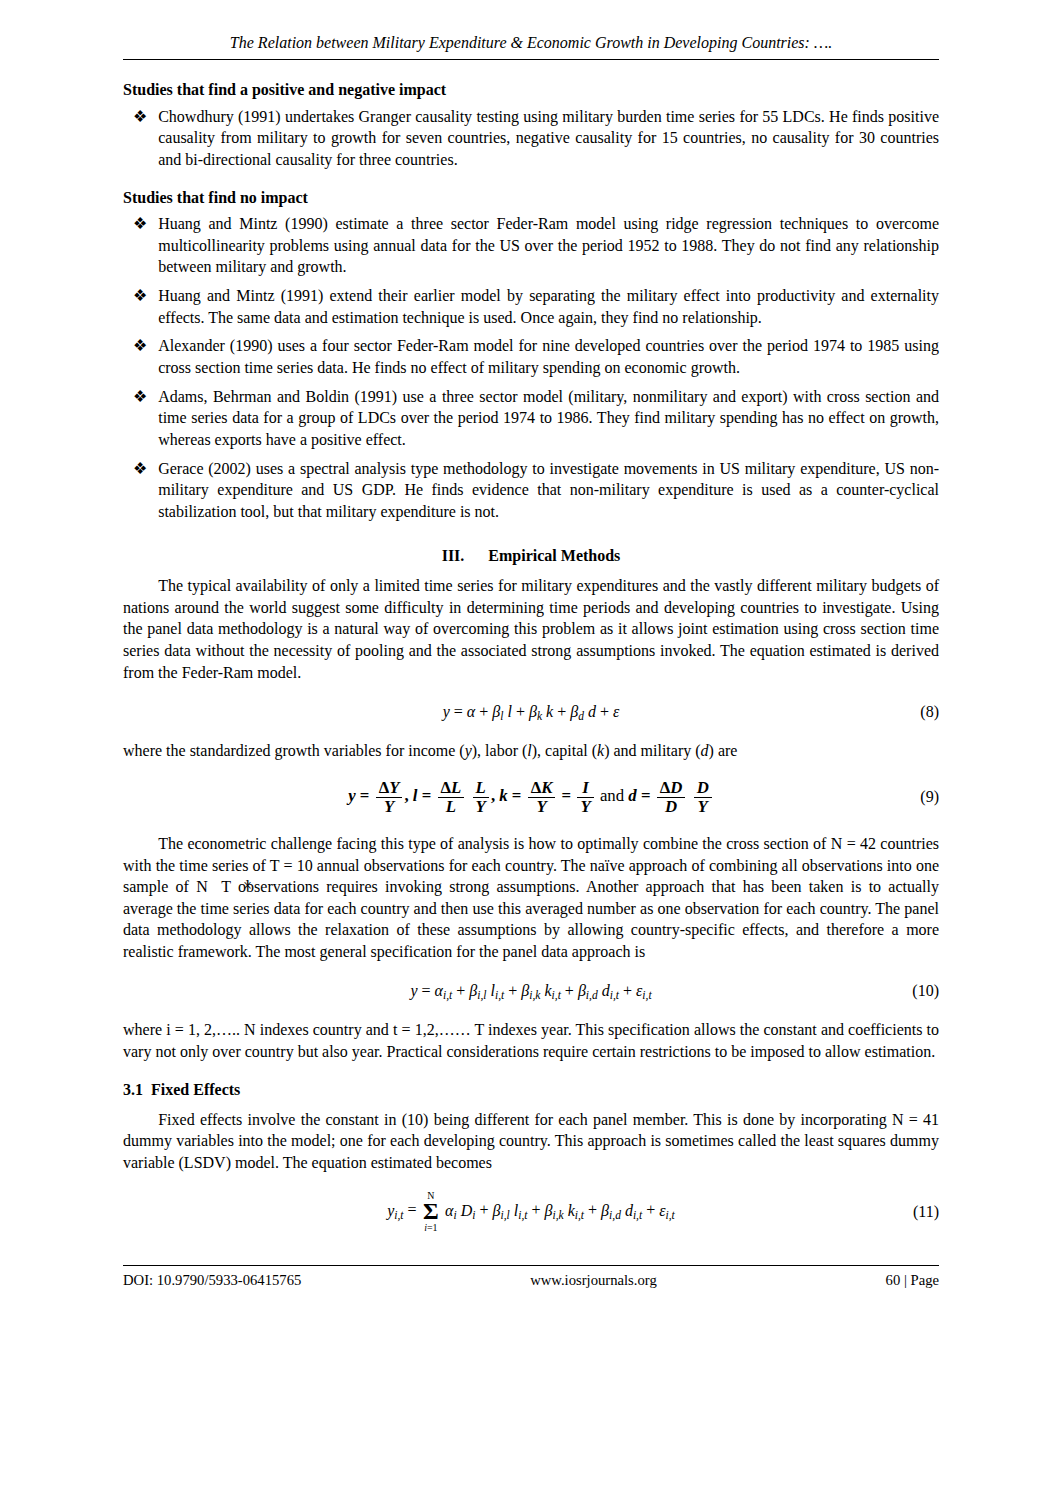The Relation between Military Expenditure & Economic Growth in Developing Countries: ….
Studies that find a positive and negative impact
Chowdhury (1991) undertakes Granger causality testing using military burden time series for 55 LDCs. He finds positive causality from military to growth for seven countries, negative causality for 15 countries, no causality for 30 countries and bi-directional causality for three countries.
Studies that find no impact
Huang and Mintz (1990) estimate a three sector Feder-Ram model using ridge regression techniques to overcome multicollinearity problems using annual data for the US over the period 1952 to 1988. They do not find any relationship between military and growth.
Huang and Mintz (1991) extend their earlier model by separating the military effect into productivity and externality effects. The same data and estimation technique is used. Once again, they find no relationship.
Alexander (1990) uses a four sector Feder-Ram model for nine developed countries over the period 1974 to 1985 using cross section time series data. He finds no effect of military spending on economic growth.
Adams, Behrman and Boldin (1991) use a three sector model (military, nonmilitary and export) with cross section and time series data for a group of LDCs over the period 1974 to 1986. They find military spending has no effect on growth, whereas exports have a positive effect.
Gerace (2002) uses a spectral analysis type methodology to investigate movements in US military expenditure, US non-military expenditure and US GDP. He finds evidence that non-military expenditure is used as a counter-cyclical stabilization tool, but that military expenditure is not.
III. Empirical Methods
The typical availability of only a limited time series for military expenditures and the vastly different military budgets of nations around the world suggest some difficulty in determining time periods and developing countries to investigate. Using the panel data methodology is a natural way of overcoming this problem as it allows joint estimation using cross section time series data without the necessity of pooling and the associated strong assumptions invoked. The equation estimated is derived from the Feder-Ram model.
y = α + βl l + βk k + βd d + ε
(8)
where the standardized growth variables for income (y), labor (l), capital (k) and military (d) are
y = ΔY Y, l = ΔL L LY, k = ΔK Y = IY and d = ΔD D DY
(9)
The econometric challenge facing this type of analysis is how to optimally combine the cross section of N = 42 countries with the time series of T = 10 annual observations for each country. The naïve approach of combining all observations into one sample of N T observations requires invoking strong assumptions. Another approach that has been taken is to actually average the time series data for each country and then use this averaged number as one observation for each country. The panel data methodology allows the relaxation of these assumptions by allowing country-specific effects, and therefore a more realistic framework. The most general specification for the panel data approach is
y = αi,t + βi,l li,t + βi,k ki,t + βi,d di,t + εi,t
(10)
where i = 1, 2,….. N indexes country and t = 1,2,…… T indexes year. This specification allows the constant and coefficients to vary not only over country but also year. Practical considerations require certain restrictions to be imposed to allow estimation.
3.1 Fixed Effects
Fixed effects involve the constant in (10) being different for each panel member. This is done by incorporating N = 41 dummy variables into the model; one for each developing country. This approach is sometimes called the least squares dummy variable (LSDV) model. The equation estimated becomes
yi,t = NΣi=1 αi Di + βi,l li,t + βi,k ki,t + βi,d di,t + εi,t
(11)
DOI: 10.9790/5933-06415765
www.iosrjournals.org
60 | Page